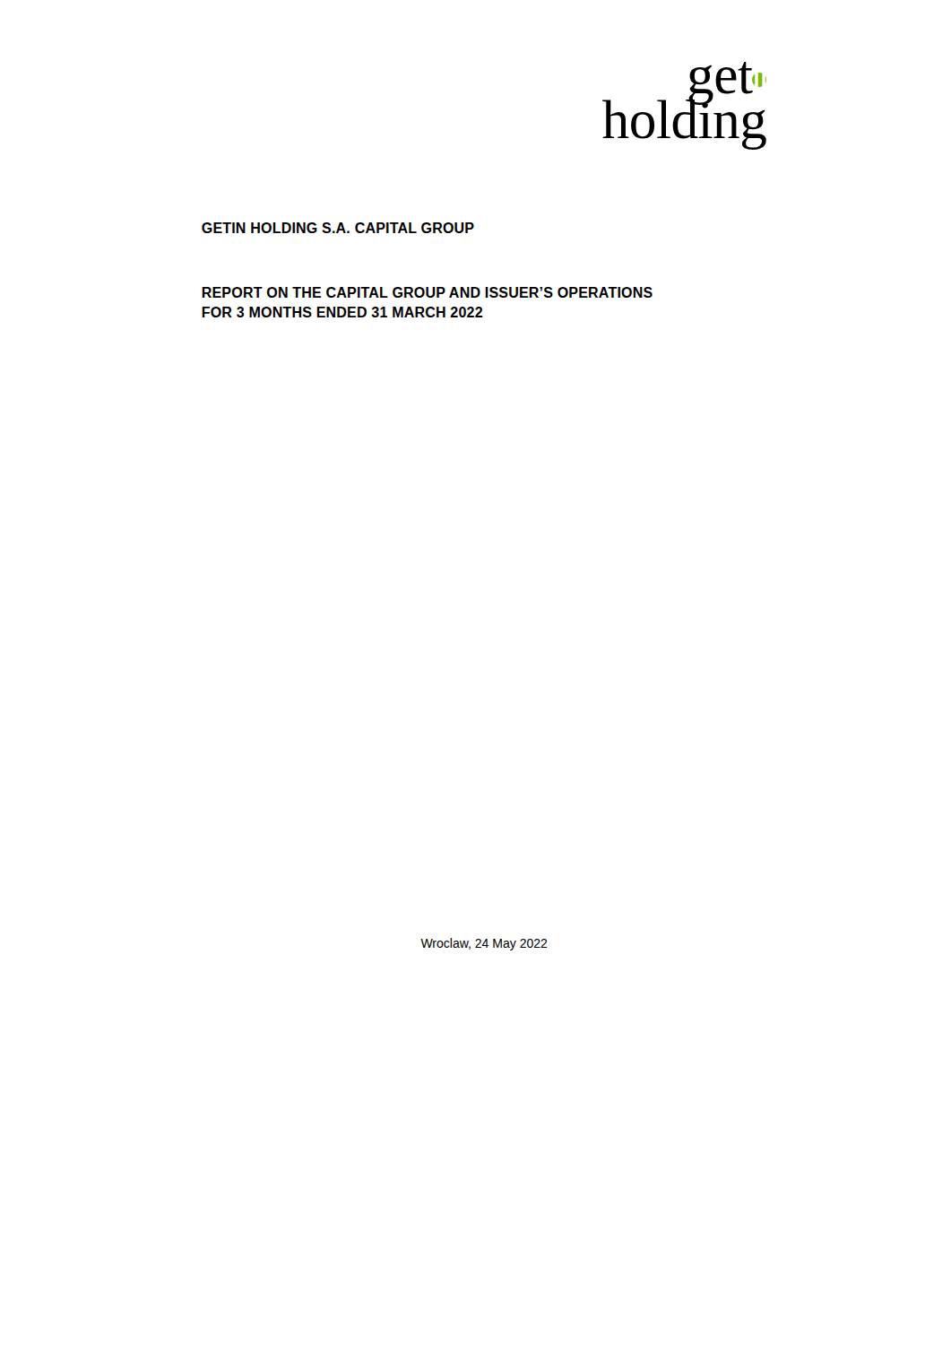getin
holding
GETIN HOLDING S.A. CAPITAL GROUP
REPORT ON THE CAPITAL GROUP AND ISSUER’S OPERATIONS
FOR 3 MONTHS ENDED 31 MARCH 2022
Wroclaw, 24 May 2022